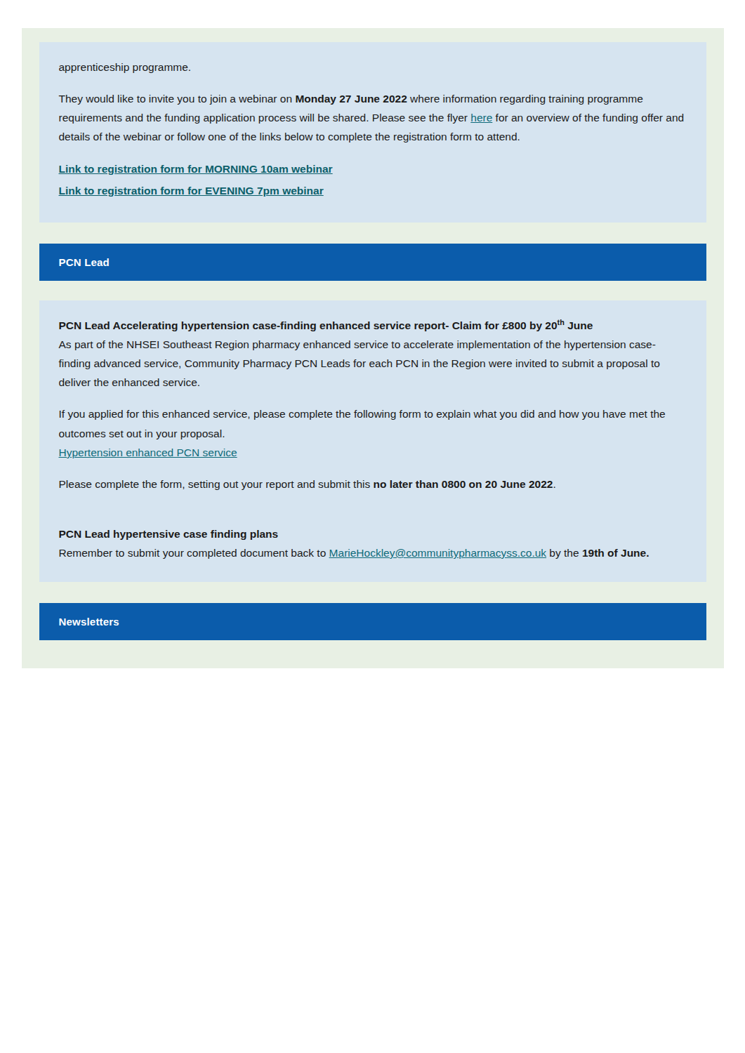apprenticeship programme.
They would like to invite you to join a webinar on Monday 27 June 2022 where information regarding training programme requirements and the funding application process will be shared. Please see the flyer here for an overview of the funding offer and details of the webinar or follow one of the links below to complete the registration form to attend.
Link to registration form for MORNING 10am webinar Link to registration form for EVENING 7pm webinar
PCN Lead
PCN Lead Accelerating hypertension case-finding enhanced service report- Claim for £800 by 20th June
As part of the NHSEI Southeast Region pharmacy enhanced service to accelerate implementation of the hypertension case-finding advanced service, Community Pharmacy PCN Leads for each PCN in the Region were invited to submit a proposal to deliver the enhanced service.
If you applied for this enhanced service, please complete the following form to explain what you did and how you have met the outcomes set out in your proposal.
Hypertension enhanced PCN service
Please complete the form, setting out your report and submit this no later than 0800 on 20 June 2022.
PCN Lead hypertensive case finding plans
Remember to submit your completed document back to MarieHockley@communitypharmacyss.co.uk by the 19th of June.
Newsletters